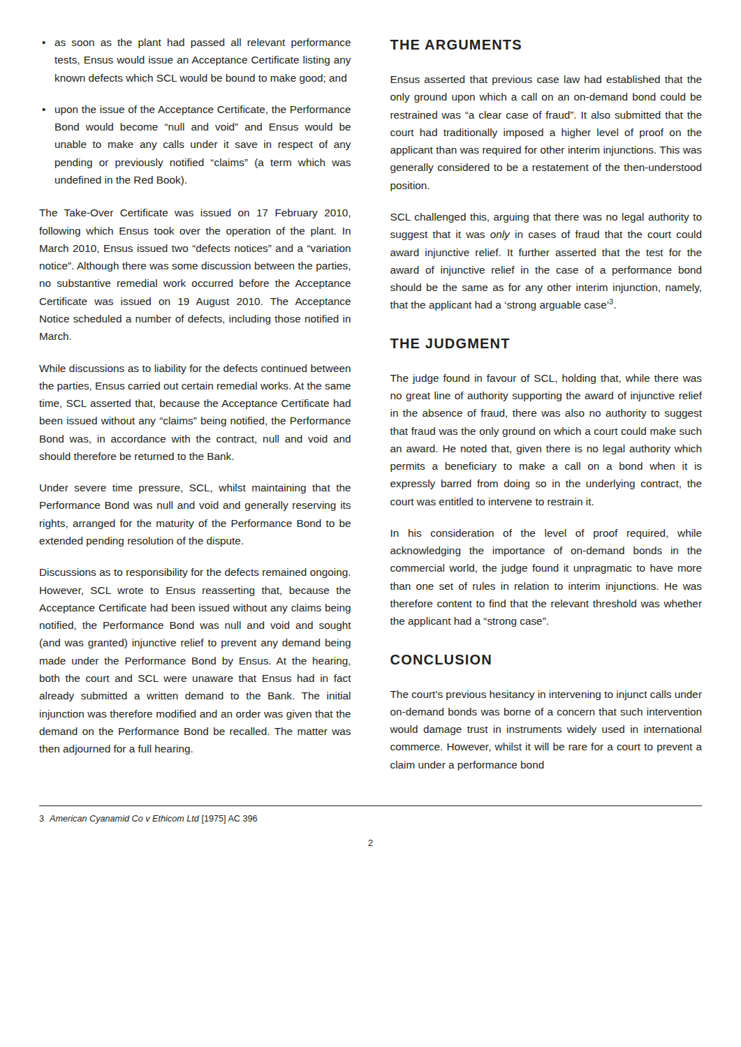as soon as the plant had passed all relevant performance tests, Ensus would issue an Acceptance Certificate listing any known defects which SCL would be bound to make good; and
upon the issue of the Acceptance Certificate, the Performance Bond would become “null and void” and Ensus would be unable to make any calls under it save in respect of any pending or previously notified “claims” (a term which was undefined in the Red Book).
The Take-Over Certificate was issued on 17 February 2010, following which Ensus took over the operation of the plant. In March 2010, Ensus issued two “defects notices” and a “variation notice”. Although there was some discussion between the parties, no substantive remedial work occurred before the Acceptance Certificate was issued on 19 August 2010. The Acceptance Notice scheduled a number of defects, including those notified in March.
While discussions as to liability for the defects continued between the parties, Ensus carried out certain remedial works. At the same time, SCL asserted that, because the Acceptance Certificate had been issued without any “claims” being notified, the Performance Bond was, in accordance with the contract, null and void and should therefore be returned to the Bank.
Under severe time pressure, SCL, whilst maintaining that the Performance Bond was null and void and generally reserving its rights, arranged for the maturity of the Performance Bond to be extended pending resolution of the dispute.
Discussions as to responsibility for the defects remained ongoing. However, SCL wrote to Ensus reasserting that, because the Acceptance Certificate had been issued without any claims being notified, the Performance Bond was null and void and sought (and was granted) injunctive relief to prevent any demand being made under the Performance Bond by Ensus. At the hearing, both the court and SCL were unaware that Ensus had in fact already submitted a written demand to the Bank. The initial injunction was therefore modified and an order was given that the demand on the Performance Bond be recalled. The matter was then adjourned for a full hearing.
The Arguments
Ensus asserted that previous case law had established that the only ground upon which a call on an on-demand bond could be restrained was “a clear case of fraud”. It also submitted that the court had traditionally imposed a higher level of proof on the applicant than was required for other interim injunctions. This was generally considered to be a restatement of the then-understood position.
SCL challenged this, arguing that there was no legal authority to suggest that it was only in cases of fraud that the court could award injunctive relief. It further asserted that the test for the award of injunctive relief in the case of a performance bond should be the same as for any other interim injunction, namely, that the applicant had a ‘strong arguable case’3.
The Judgment
The judge found in favour of SCL, holding that, while there was no great line of authority supporting the award of injunctive relief in the absence of fraud, there was also no authority to suggest that fraud was the only ground on which a court could make such an award. He noted that, given there is no legal authority which permits a beneficiary to make a call on a bond when it is expressly barred from doing so in the underlying contract, the court was entitled to intervene to restrain it.
In his consideration of the level of proof required, while acknowledging the importance of on-demand bonds in the commercial world, the judge found it unpragmatic to have more than one set of rules in relation to interim injunctions. He was therefore content to find that the relevant threshold was whether the applicant had a “strong case”.
Conclusion
The court’s previous hesitancy in intervening to injunct calls under on-demand bonds was borne of a concern that such intervention would damage trust in instruments widely used in international commerce. However, whilst it will be rare for a court to prevent a claim under a performance bond
3 American Cyanamid Co v Ethicom Ltd [1975] AC 396
2